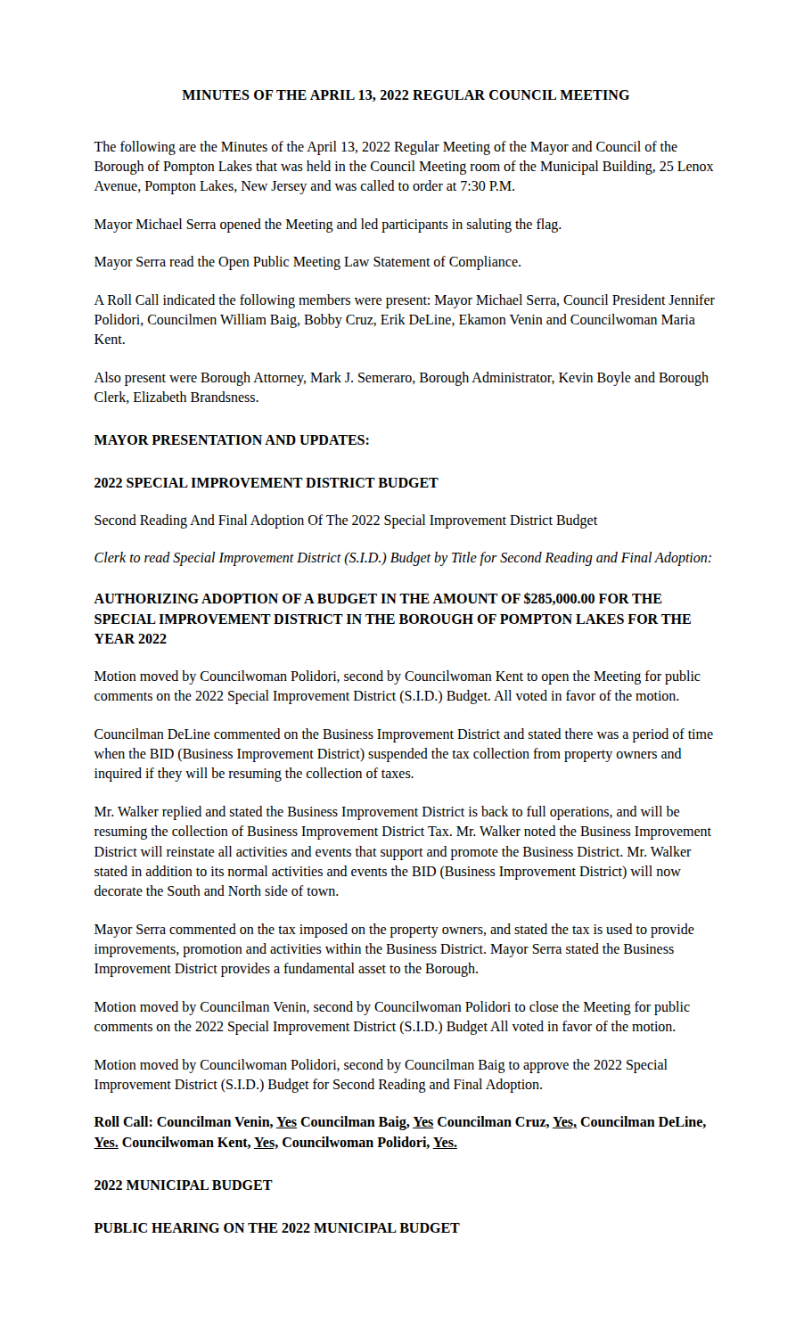MINUTES OF THE APRIL 13, 2022 REGULAR COUNCIL MEETING
The following are the Minutes of the April 13, 2022 Regular Meeting of the Mayor and Council of the Borough of Pompton Lakes that was held in the Council Meeting room of the Municipal Building, 25 Lenox Avenue, Pompton Lakes, New Jersey and was called to order at 7:30 P.M.
Mayor Michael Serra opened the Meeting and led participants in saluting the flag.
Mayor Serra read the Open Public Meeting Law Statement of Compliance.
A Roll Call indicated the following members were present: Mayor Michael Serra, Council President Jennifer Polidori, Councilmen William Baig, Bobby Cruz, Erik DeLine, Ekamon Venin and Councilwoman Maria Kent.
Also present were Borough Attorney, Mark J. Semeraro, Borough Administrator, Kevin Boyle and Borough Clerk, Elizabeth Brandsness.
MAYOR PRESENTATION AND UPDATES:
2022 SPECIAL IMPROVEMENT DISTRICT BUDGET
Second Reading And Final Adoption Of The 2022 Special Improvement District Budget
Clerk to read Special Improvement District (S.I.D.) Budget by Title for Second Reading and Final Adoption:
AUTHORIZING ADOPTION OF A BUDGET IN THE AMOUNT OF $285,000.00 FOR THE SPECIAL IMPROVEMENT DISTRICT IN THE BOROUGH OF POMPTON LAKES FOR THE YEAR 2022
Motion moved by Councilwoman Polidori, second by Councilwoman Kent to open the Meeting for public comments on the 2022 Special Improvement District (S.I.D.) Budget. All voted in favor of the motion.
Councilman DeLine commented on the Business Improvement District and stated there was a period of time when the BID (Business Improvement District) suspended the tax collection from property owners and inquired if they will be resuming the collection of taxes.
Mr. Walker replied and stated the Business Improvement District is back to full operations, and will be resuming the collection of Business Improvement District Tax. Mr. Walker noted the Business Improvement District will reinstate all activities and events that support and promote the Business District. Mr. Walker stated in addition to its normal activities and events the BID (Business Improvement District) will now decorate the South and North side of town.
Mayor Serra commented on the tax imposed on the property owners, and stated the tax is used to provide improvements, promotion and activities within the Business District. Mayor Serra stated the Business Improvement District provides a fundamental asset to the Borough.
Motion moved by Councilman Venin, second by Councilwoman Polidori to close the Meeting for public comments on the 2022 Special Improvement District (S.I.D.) Budget All voted in favor of the motion.
Motion moved by Councilwoman Polidori, second by Councilman Baig to approve the 2022 Special Improvement District (S.I.D.) Budget for Second Reading and Final Adoption.
Roll Call: Councilman Venin, Yes Councilman Baig, Yes Councilman Cruz, Yes, Councilman DeLine, Yes. Councilwoman Kent, Yes, Councilwoman Polidori, Yes.
2022 MUNICIPAL BUDGET
PUBLIC HEARING ON THE 2022 MUNICIPAL BUDGET